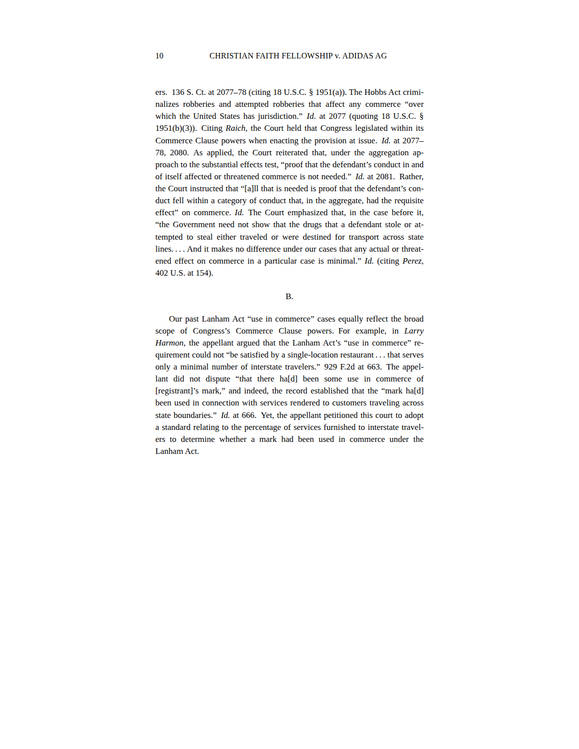10 CHRISTIAN FAITH FELLOWSHIP v. ADIDAS AG
ers. 136 S. Ct. at 2077–78 (citing 18 U.S.C. § 1951(a)). The Hobbs Act criminalizes robberies and attempted robberies that affect any commerce “over which the United States has jurisdiction.” Id. at 2077 (quoting 18 U.S.C. § 1951(b)(3)). Citing Raich, the Court held that Congress legislated within its Commerce Clause powers when enacting the provision at issue. Id. at 2077–78, 2080. As applied, the Court reiterated that, under the aggregation approach to the substantial effects test, “proof that the defendant’s conduct in and of itself affected or threatened commerce is not needed.” Id. at 2081. Rather, the Court instructed that “[a]ll that is needed is proof that the defendant’s conduct fell within a category of conduct that, in the aggregate, had the requisite effect” on commerce. Id. The Court emphasized that, in the case before it, “the Government need not show that the drugs that a defendant stole or attempted to steal either traveled or were destined for transport across state lines. . . . And it makes no difference under our cases that any actual or threatened effect on commerce in a particular case is minimal.” Id. (citing Perez, 402 U.S. at 154).
B.
Our past Lanham Act “use in commerce” cases equally reflect the broad scope of Congress’s Commerce Clause powers. For example, in Larry Harmon, the appellant argued that the Lanham Act’s “use in commerce” requirement could not “be satisfied by a single-location restaurant . . . that serves only a minimal number of interstate travelers.” 929 F.2d at 663. The appellant did not dispute “that there ha[d] been some use in commerce of [registrant]’s mark,” and indeed, the record established that the “mark ha[d] been used in connection with services rendered to customers traveling across state boundaries.” Id. at 666. Yet, the appellant petitioned this court to adopt a standard relating to the percentage of services furnished to interstate travelers to determine whether a mark had been used in commerce under the Lanham Act.